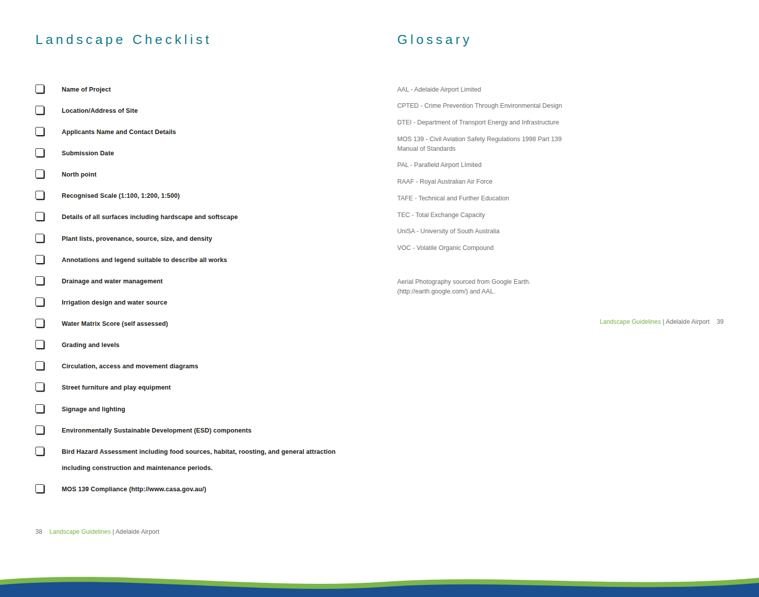Landscape Checklist
Name of Project
Location/Address of Site
Applicants Name and Contact Details
Submission Date
North point
Recognised Scale (1:100, 1:200, 1:500)
Details of all surfaces including hardscape and softscape
Plant lists, provenance, source, size, and density
Annotations and legend suitable to describe all works
Drainage and water management
Irrigation design and water source
Water Matrix Score (self assessed)
Grading and levels
Circulation, access and movement diagrams
Street furniture and play equipment
Signage and lighting
Environmentally Sustainable Development (ESD) components
Bird Hazard Assessment including food sources, habitat, roosting, and general attraction including construction and maintenance periods.
MOS 139 Compliance (http://www.casa.gov.au/)
38 Landscape Guidelines | Adelaide Airport
Glossary
AAL - Adelaide Airport Limited
CPTED - Crime Prevention Through Environmental Design
DTEI - Department of Transport Energy and Infrastructure
MOS 139 - Civil Aviation Safety Regulations 1998 Part 139
Manual of Standards
PAL - Parafield Airport LImited
RAAF - Royal Australian Air Force
TAFE - Technical and Further Education
TEC - Total Exchange Capacity
UniSA - University of South Australia
VOC - Volatile Organic Compound
Aerial Photography sourced from Google Earth.
(http://earth.google.com/) and AAL.
Landscape Guidelines | Adelaide Airport 39